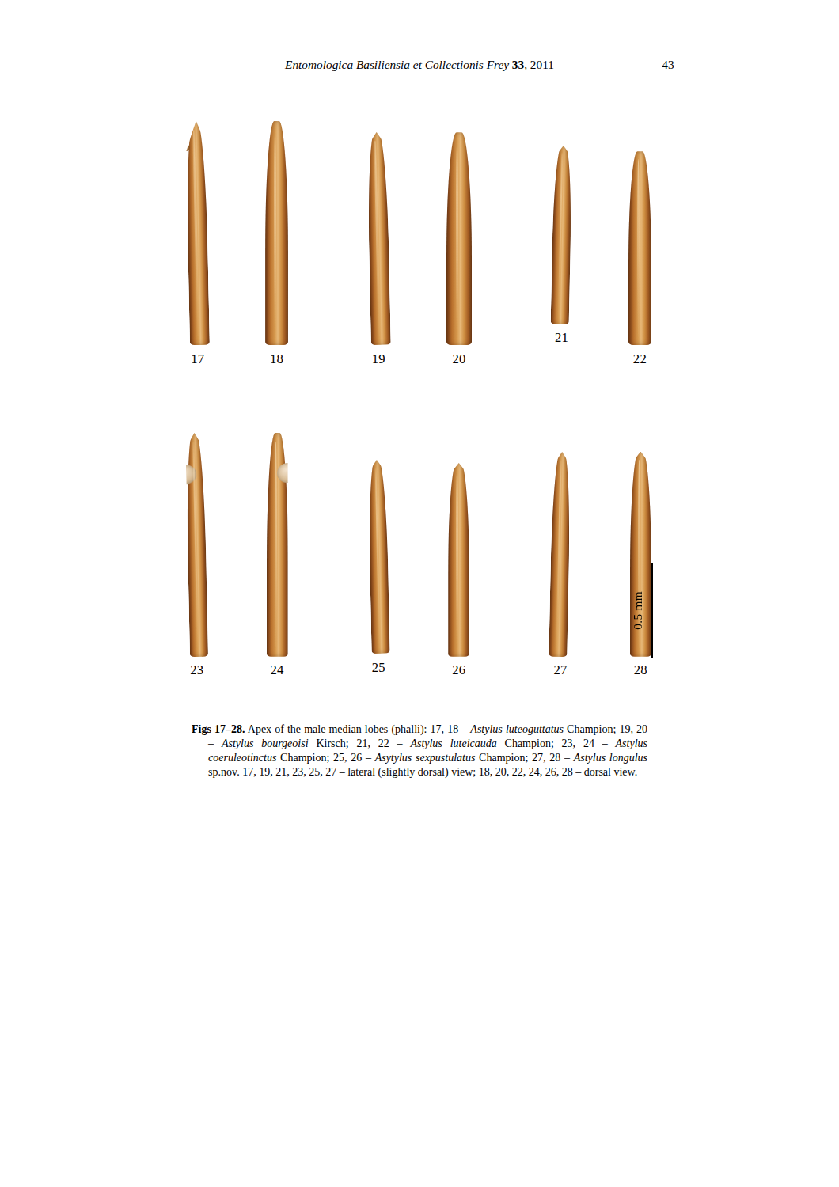Entomologica Basiliensia et Collectionis Frey 33, 2011 43
17
18
19
20
21
22
23
24
25
26
27
28
0.5 mm
Figs 17–28. Apex of the male median lobes (phalli): 17, 18 – Astylus luteoguttatus Champion; 19, 20 – Astylus bourgeoisi Kirsch; 21, 22 – Astylus luteicauda Champion; 23, 24 – Astylus coeruleotinctus Champion; 25, 26 – Asytylus sexpustulatus Champion; 27, 28 – Astylus longulus sp.nov. 17, 19, 21, 23, 25, 27 – lateral (slightly dorsal) view; 18, 20, 22, 24, 26, 28 – dorsal view.